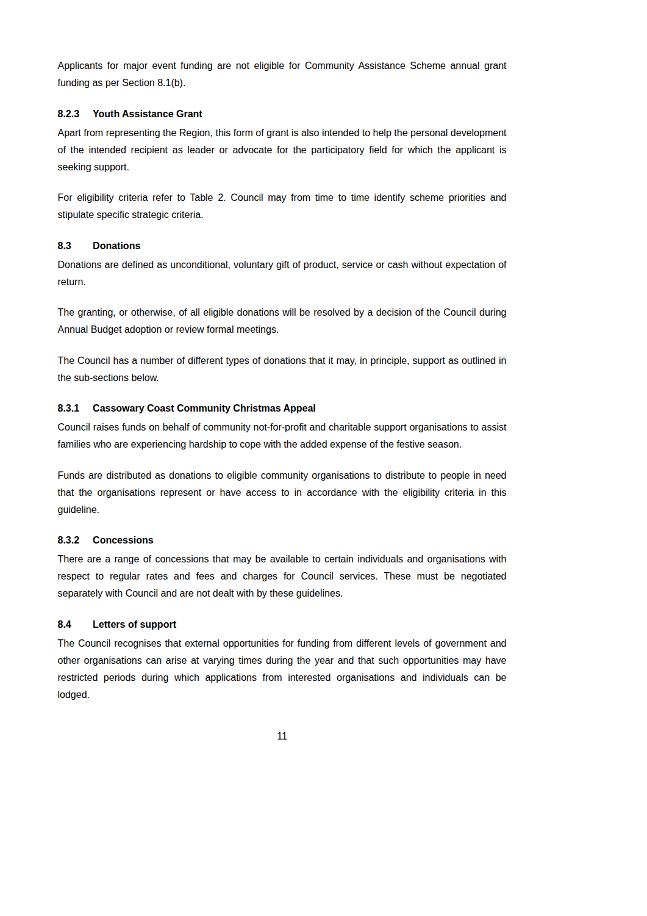Applicants for major event funding are not eligible for Community Assistance Scheme annual grant funding as per Section 8.1(b).
8.2.3 Youth Assistance Grant
Apart from representing the Region, this form of grant is also intended to help the personal development of the intended recipient as leader or advocate for the participatory field for which the applicant is seeking support.
For eligibility criteria refer to Table 2. Council may from time to time identify scheme priorities and stipulate specific strategic criteria.
8.3 Donations
Donations are defined as unconditional, voluntary gift of product, service or cash without expectation of return.
The granting, or otherwise, of all eligible donations will be resolved by a decision of the Council during Annual Budget adoption or review formal meetings.
The Council has a number of different types of donations that it may, in principle, support as outlined in the sub-sections below.
8.3.1 Cassowary Coast Community Christmas Appeal
Council raises funds on behalf of community not-for-profit and charitable support organisations to assist families who are experiencing hardship to cope with the added expense of the festive season.
Funds are distributed as donations to eligible community organisations to distribute to people in need that the organisations represent or have access to in accordance with the eligibility criteria in this guideline.
8.3.2 Concessions
There are a range of concessions that may be available to certain individuals and organisations with respect to regular rates and fees and charges for Council services. These must be negotiated separately with Council and are not dealt with by these guidelines.
8.4 Letters of support
The Council recognises that external opportunities for funding from different levels of government and other organisations can arise at varying times during the year and that such opportunities may have restricted periods during which applications from interested organisations and individuals can be lodged.
11